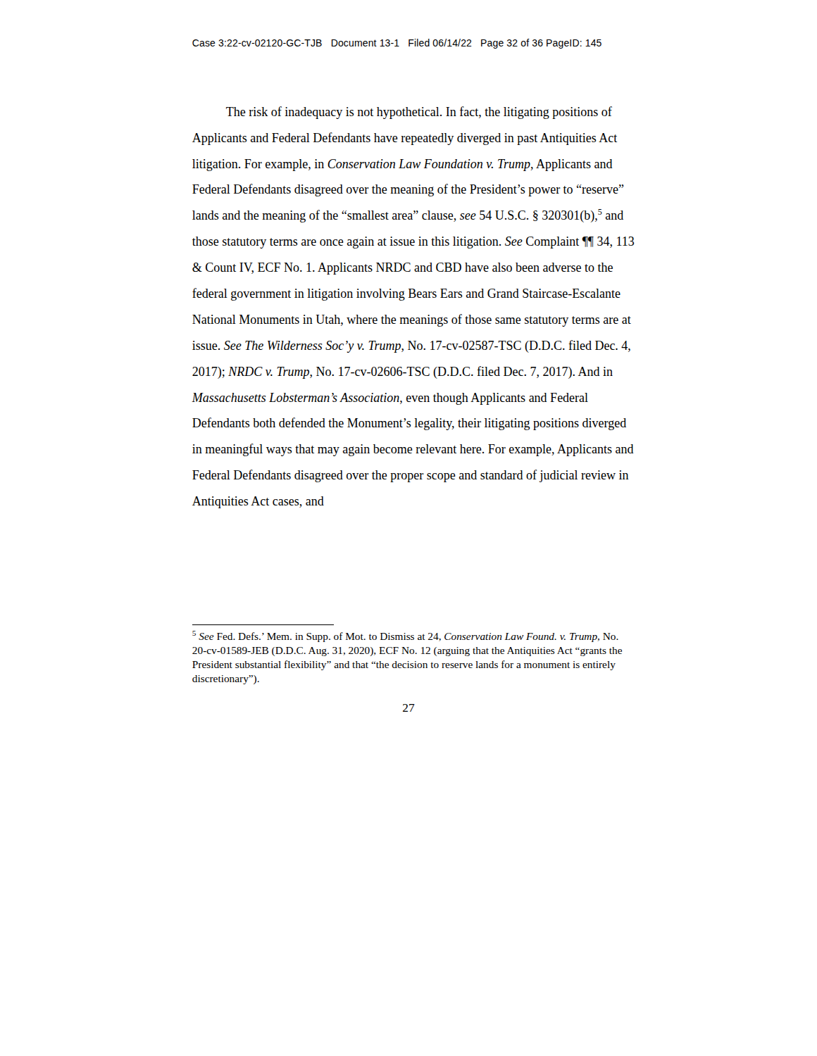Case 3:22-cv-02120-GC-TJB Document 13-1 Filed 06/14/22 Page 32 of 36 PageID: 145
The risk of inadequacy is not hypothetical. In fact, the litigating positions of Applicants and Federal Defendants have repeatedly diverged in past Antiquities Act litigation. For example, in Conservation Law Foundation v. Trump, Applicants and Federal Defendants disagreed over the meaning of the President’s power to “reserve” lands and the meaning of the “smallest area” clause, see 54 U.S.C. § 320301(b),5 and those statutory terms are once again at issue in this litigation. See Complaint ¶¶ 34, 113 & Count IV, ECF No. 1. Applicants NRDC and CBD have also been adverse to the federal government in litigation involving Bears Ears and Grand Staircase-Escalante National Monuments in Utah, where the meanings of those same statutory terms are at issue. See The Wilderness Soc’y v. Trump, No. 17-cv-02587-TSC (D.D.C. filed Dec. 4, 2017); NRDC v. Trump, No. 17-cv-02606-TSC (D.D.C. filed Dec. 7, 2017). And in Massachusetts Lobsterman’s Association, even though Applicants and Federal Defendants both defended the Monument’s legality, their litigating positions diverged in meaningful ways that may again become relevant here. For example, Applicants and Federal Defendants disagreed over the proper scope and standard of judicial review in Antiquities Act cases, and
5 See Fed. Defs.’ Mem. in Supp. of Mot. to Dismiss at 24, Conservation Law Found. v. Trump, No. 20-cv-01589-JEB (D.D.C. Aug. 31, 2020), ECF No. 12 (arguing that the Antiquities Act “grants the President substantial flexibility” and that “the decision to reserve lands for a monument is entirely discretionary”).
27